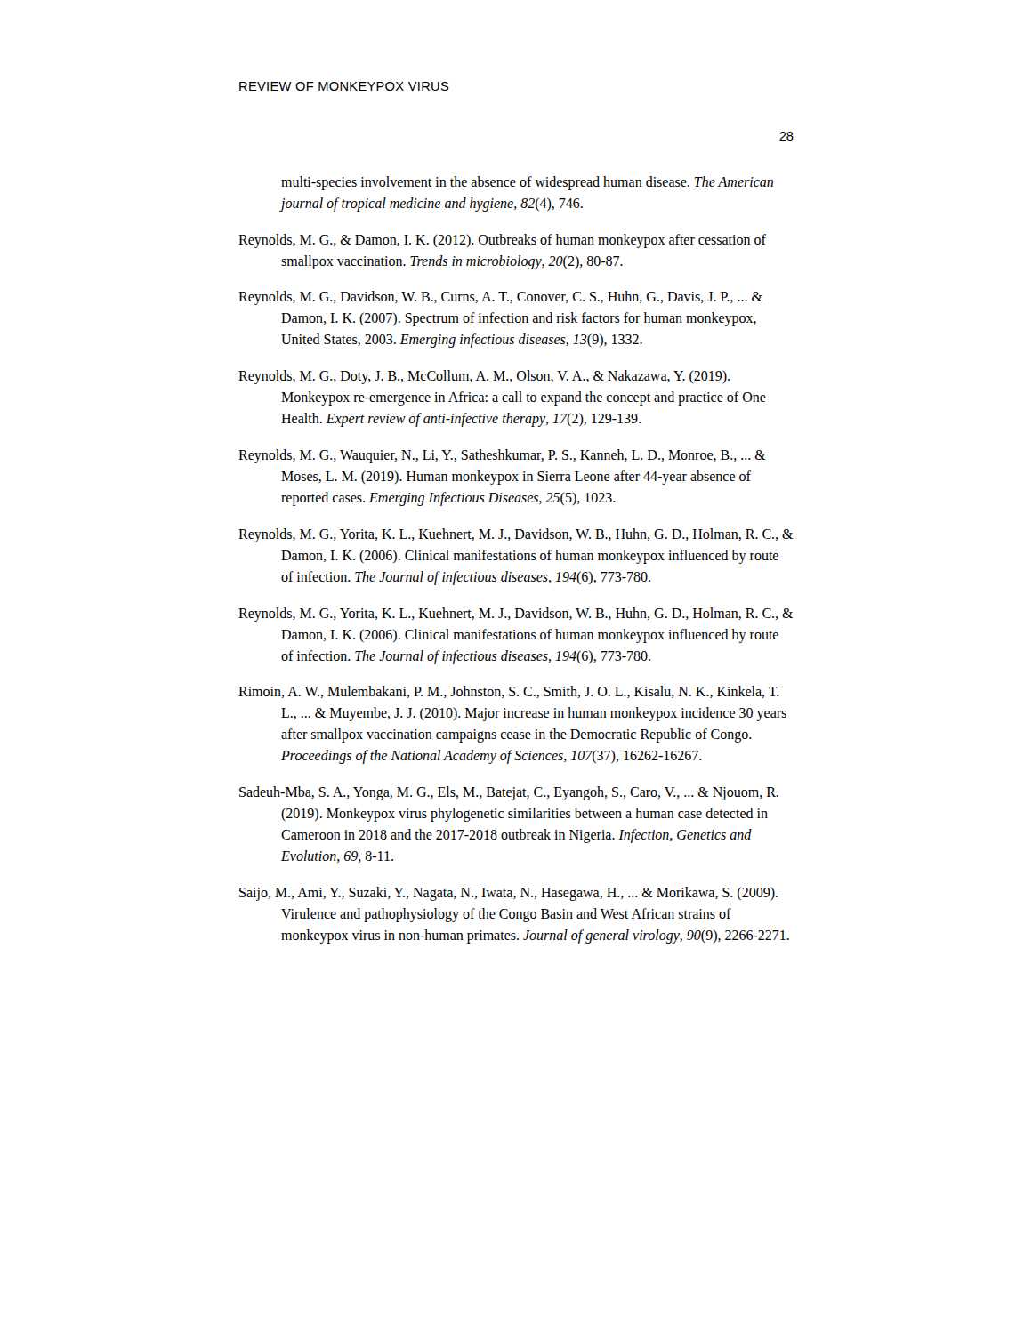Review of Monkeypox Virus
28
multi-species involvement in the absence of widespread human disease. The American journal of tropical medicine and hygiene, 82(4), 746.
Reynolds, M. G., & Damon, I. K. (2012). Outbreaks of human monkeypox after cessation of smallpox vaccination. Trends in microbiology, 20(2), 80-87.
Reynolds, M. G., Davidson, W. B., Curns, A. T., Conover, C. S., Huhn, G., Davis, J. P., ... & Damon, I. K. (2007). Spectrum of infection and risk factors for human monkeypox, United States, 2003. Emerging infectious diseases, 13(9), 1332.
Reynolds, M. G., Doty, J. B., McCollum, A. M., Olson, V. A., & Nakazawa, Y. (2019). Monkeypox re-emergence in Africa: a call to expand the concept and practice of One Health. Expert review of anti-infective therapy, 17(2), 129-139.
Reynolds, M. G., Wauquier, N., Li, Y., Satheshkumar, P. S., Kanneh, L. D., Monroe, B., ... & Moses, L. M. (2019). Human monkeypox in Sierra Leone after 44-year absence of reported cases. Emerging Infectious Diseases, 25(5), 1023.
Reynolds, M. G., Yorita, K. L., Kuehnert, M. J., Davidson, W. B., Huhn, G. D., Holman, R. C., & Damon, I. K. (2006). Clinical manifestations of human monkeypox influenced by route of infection. The Journal of infectious diseases, 194(6), 773-780.
Reynolds, M. G., Yorita, K. L., Kuehnert, M. J., Davidson, W. B., Huhn, G. D., Holman, R. C., & Damon, I. K. (2006). Clinical manifestations of human monkeypox influenced by route of infection. The Journal of infectious diseases, 194(6), 773-780.
Rimoin, A. W., Mulembakani, P. M., Johnston, S. C., Smith, J. O. L., Kisalu, N. K., Kinkela, T. L., ... & Muyembe, J. J. (2010). Major increase in human monkeypox incidence 30 years after smallpox vaccination campaigns cease in the Democratic Republic of Congo. Proceedings of the National Academy of Sciences, 107(37), 16262-16267.
Sadeuh-Mba, S. A., Yonga, M. G., Els, M., Batejat, C., Eyangoh, S., Caro, V., ... & Njouom, R. (2019). Monkeypox virus phylogenetic similarities between a human case detected in Cameroon in 2018 and the 2017-2018 outbreak in Nigeria. Infection, Genetics and Evolution, 69, 8-11.
Saijo, M., Ami, Y., Suzaki, Y., Nagata, N., Iwata, N., Hasegawa, H., ... & Morikawa, S. (2009). Virulence and pathophysiology of the Congo Basin and West African strains of monkeypox virus in non-human primates. Journal of general virology, 90(9), 2266-2271.